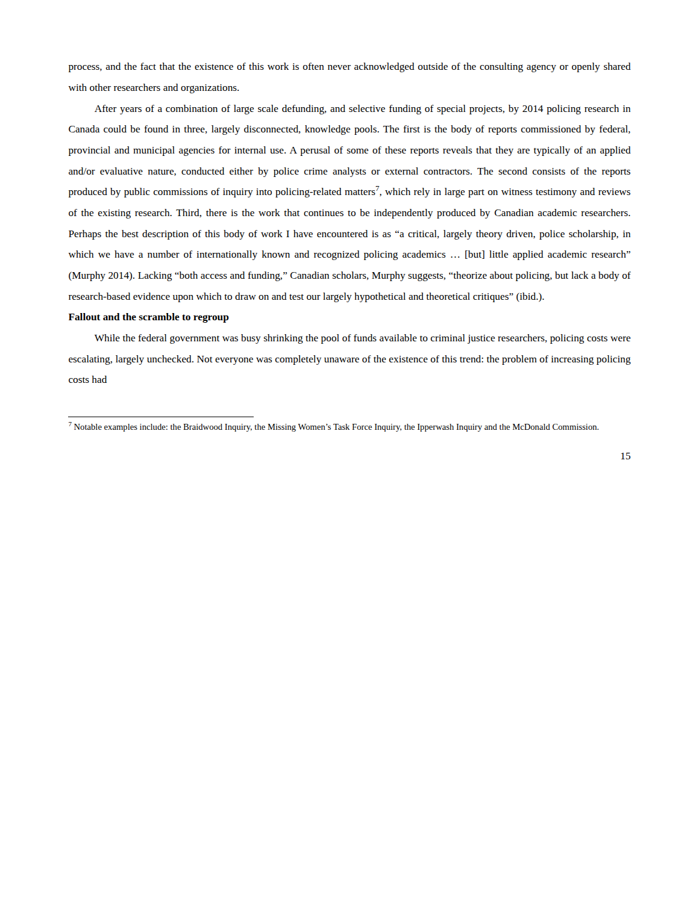process, and the fact that the existence of this work is often never acknowledged outside of the consulting agency or openly shared with other researchers and organizations.
After years of a combination of large scale defunding, and selective funding of special projects, by 2014 policing research in Canada could be found in three, largely disconnected, knowledge pools. The first is the body of reports commissioned by federal, provincial and municipal agencies for internal use. A perusal of some of these reports reveals that they are typically of an applied and/or evaluative nature, conducted either by police crime analysts or external contractors. The second consists of the reports produced by public commissions of inquiry into policing-related matters7, which rely in large part on witness testimony and reviews of the existing research. Third, there is the work that continues to be independently produced by Canadian academic researchers. Perhaps the best description of this body of work I have encountered is as “a critical, largely theory driven, police scholarship, in which we have a number of internationally known and recognized policing academics … [but] little applied academic research” (Murphy 2014). Lacking “both access and funding,” Canadian scholars, Murphy suggests, “theorize about policing, but lack a body of research-based evidence upon which to draw on and test our largely hypothetical and theoretical critiques” (ibid.).
Fallout and the scramble to regroup
While the federal government was busy shrinking the pool of funds available to criminal justice researchers, policing costs were escalating, largely unchecked. Not everyone was completely unaware of the existence of this trend: the problem of increasing policing costs had
7 Notable examples include: the Braidwood Inquiry, the Missing Women’s Task Force Inquiry, the Ipperwash Inquiry and the McDonald Commission.
15